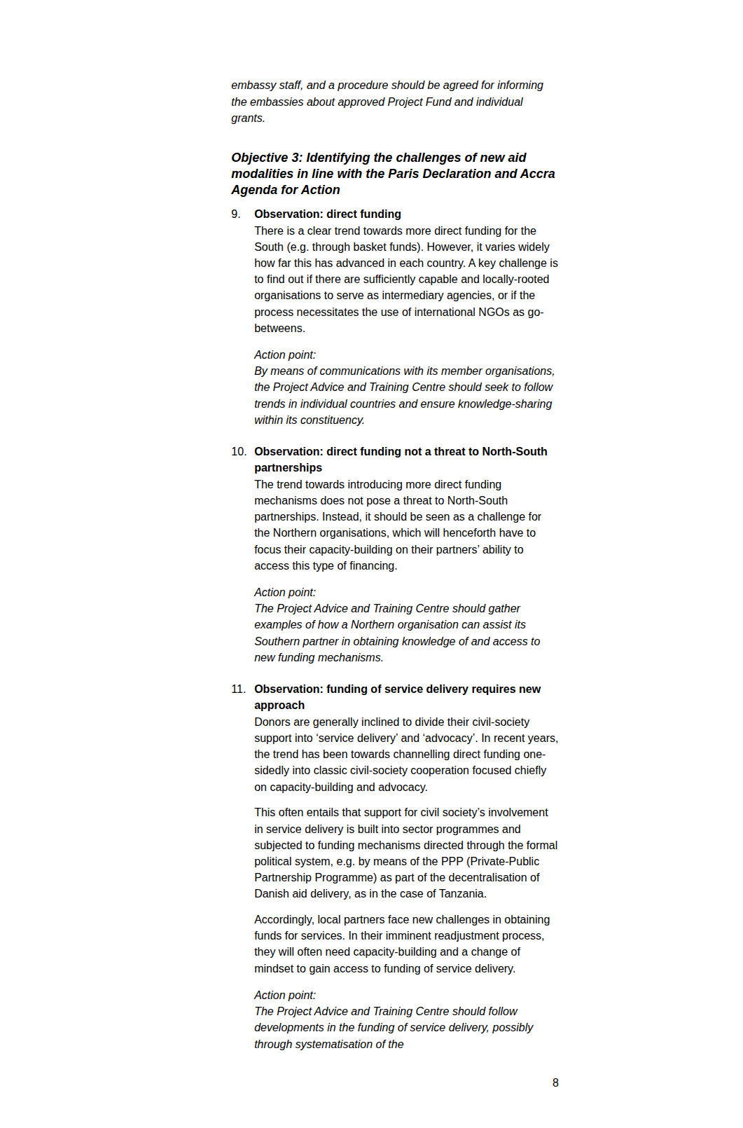embassy staff, and a procedure should be agreed for informing the embassies about approved Project Fund and individual grants.
Objective 3: Identifying the challenges of new aid modalities in line with the Paris Declaration and Accra Agenda for Action
Observation: direct funding
There is a clear trend towards more direct funding for the South (e.g. through basket funds). However, it varies widely how far this has advanced in each country. A key challenge is to find out if there are sufficiently capable and locally-rooted organisations to serve as intermediary agencies, or if the process necessitates the use of international NGOs as go-betweens.
Action point: By means of communications with its member organisations, the Project Advice and Training Centre should seek to follow trends in individual countries and ensure knowledge-sharing within its constituency.
Observation: direct funding not a threat to North-South partnerships
The trend towards introducing more direct funding mechanisms does not pose a threat to North-South partnerships. Instead, it should be seen as a challenge for the Northern organisations, which will henceforth have to focus their capacity-building on their partners’ ability to access this type of financing.
Action point: The Project Advice and Training Centre should gather examples of how a Northern organisation can assist its Southern partner in obtaining knowledge of and access to new funding mechanisms.
Observation: funding of service delivery requires new approach
Donors are generally inclined to divide their civil-society support into ‘service delivery’ and ‘advocacy’. In recent years, the trend has been towards channelling direct funding one-sidedly into classic civil-society cooperation focused chiefly on capacity-building and advocacy.
This often entails that support for civil society’s involvement in service delivery is built into sector programmes and subjected to funding mechanisms directed through the formal political system, e.g. by means of the PPP (Private-Public Partnership Programme) as part of the decentralisation of Danish aid delivery, as in the case of Tanzania.
Accordingly, local partners face new challenges in obtaining funds for services. In their imminent readjustment process, they will often need capacity-building and a change of mindset to gain access to funding of service delivery.
Action point: The Project Advice and Training Centre should follow developments in the funding of service delivery, possibly through systematisation of the
8